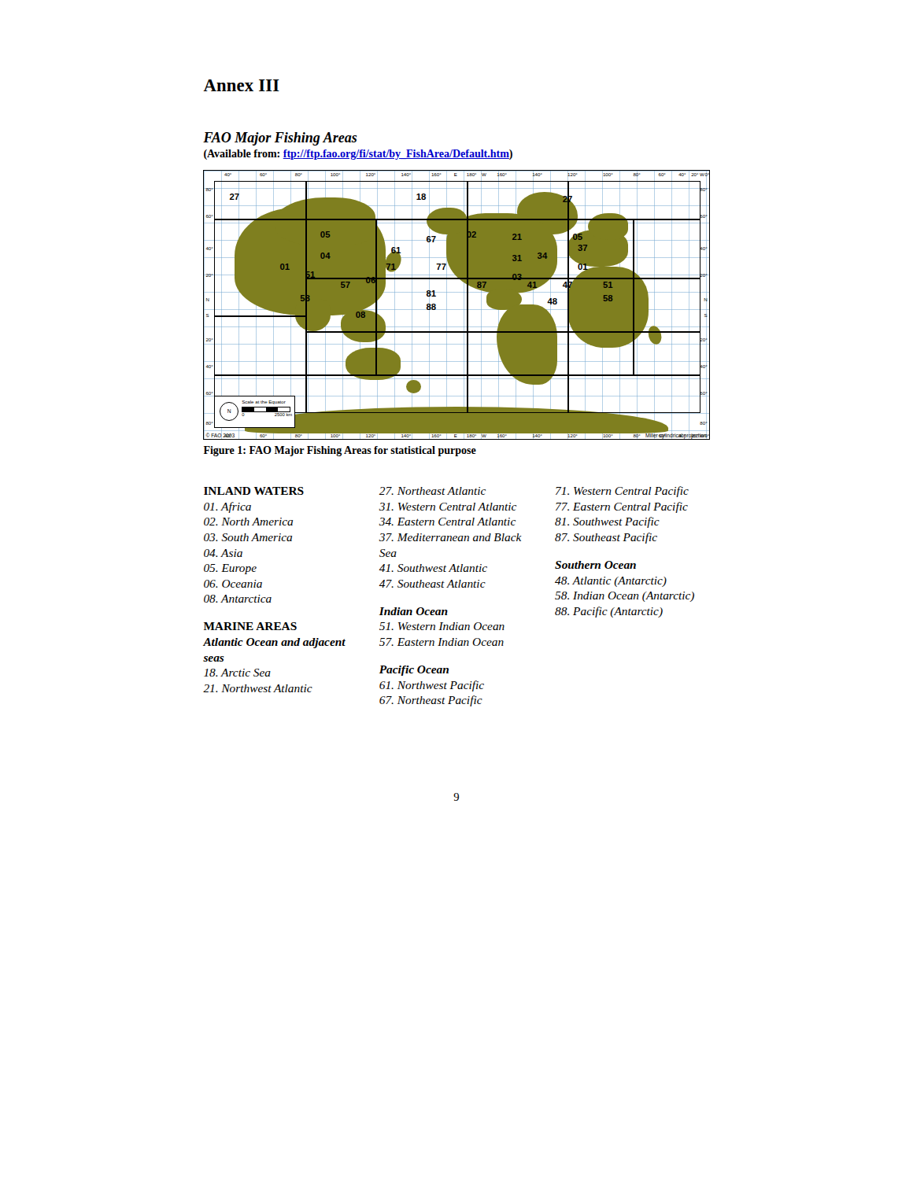Annex III
FAO Major Fishing Areas
(Available from: ftp://ftp.fao.org/fi/stat/by_FishArea/Default.htm)
40° 60° 80° 100° 120° 140° 160° E 180° W 160° 140° 120° 100° 80° 60° 40° 20° W 0° 40° 60° 80° 100° 120° 140° 160° E 180° W 160° 140° 120° 100° 80° 60° 40° 20° W 0° 80° 60° 40° 20° N S 20° 40° 60° 80° 80° 60° 40° 20° N S 20° 40° 60° 80°
27 18 27 05 67 02 21 05 37 04 61 31 34 01 71 77 01 51 06 03 57 87 41 47 51 81 58 58 48 88 08
N
Scale at the Equator
02500 km
© FAO 2003
Miller cylindrical projection
Figure 1: FAO Major Fishing Areas for statistical purpose
INLAND WATERS
01. Africa
02. North America
03. South America
04. Asia
05. Europe
06. Oceania
08. Antarctica
MARINE AREAS
Atlantic Ocean and adjacent seas
18. Arctic Sea
21. Northwest Atlantic
27. Northeast Atlantic
31. Western Central Atlantic
34. Eastern Central Atlantic
37. Mediterranean and Black Sea
41. Southwest Atlantic
47. Southeast Atlantic
Indian Ocean
51. Western Indian Ocean
57. Eastern Indian Ocean
Pacific Ocean
61. Northwest Pacific
67. Northeast Pacific
71. Western Central Pacific
77. Eastern Central Pacific
81. Southwest Pacific
87. Southeast Pacific
Southern Ocean
48. Atlantic (Antarctic)
58. Indian Ocean (Antarctic)
88. Pacific (Antarctic)
9